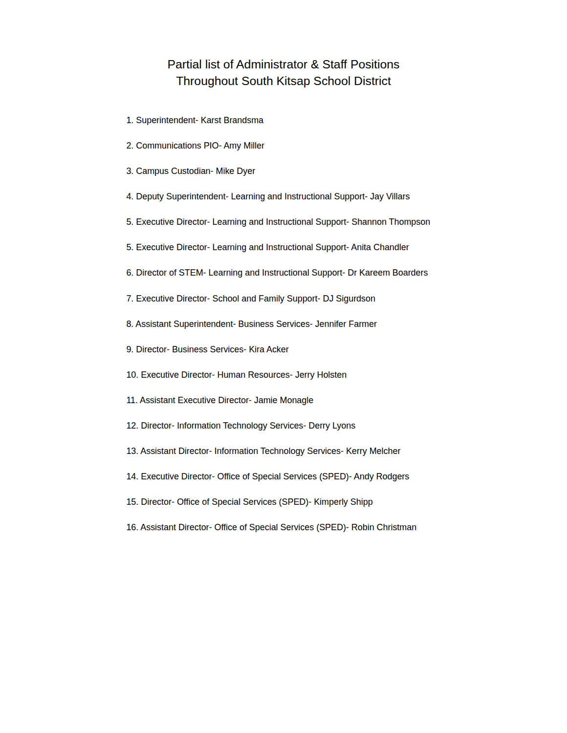Partial list of Administrator & Staff Positions
Throughout South Kitsap School District
1. Superintendent- Karst Brandsma
2. Communications PIO- Amy Miller
3. Campus Custodian- Mike Dyer
4. Deputy Superintendent- Learning and Instructional Support- Jay Villars
5. Executive Director- Learning and Instructional Support- Shannon Thompson
5. Executive Director- Learning and Instructional Support- Anita Chandler
6. Director of STEM- Learning and Instructional Support- Dr Kareem Boarders
7. Executive Director- School and Family Support- DJ Sigurdson
8. Assistant Superintendent- Business Services- Jennifer Farmer
9. Director- Business Services- Kira Acker
10. Executive Director- Human Resources- Jerry Holsten
11. Assistant Executive Director- Jamie Monagle
12. Director- Information Technology Services- Derry Lyons
13. Assistant Director- Information Technology Services- Kerry Melcher
14. Executive Director- Office of Special Services (SPED)- Andy Rodgers
15. Director- Office of Special Services (SPED)- Kimperly Shipp
16. Assistant Director- Office of Special Services (SPED)- Robin Christman